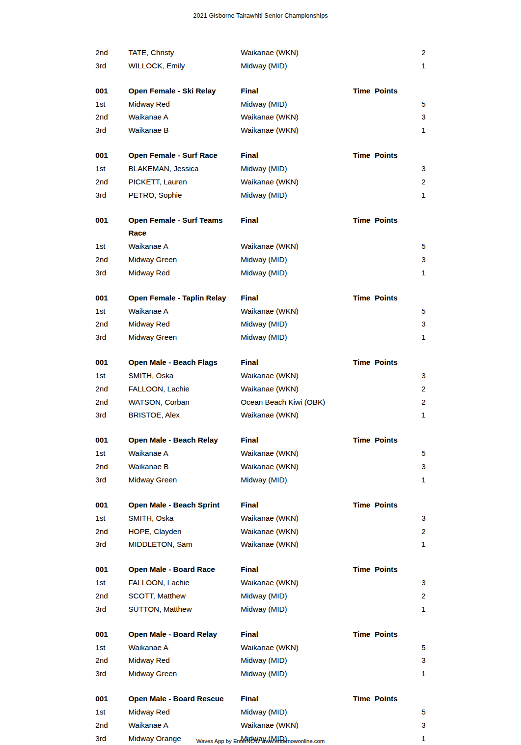2021 Gisborne Tairawhiti Senior Championships
| 2nd | TATE, Christy | Waikanae (WKN) | | 2 |
| 3rd | WILLOCK, Emily | Midway (MID) | | 1 |
| 001 | Open Female - Ski Relay | Final | Time Points |
| 1st | Midway Red | Midway (MID) | | 5 |
| 2nd | Waikanae A | Waikanae (WKN) | | 3 |
| 3rd | Waikanae B | Waikanae (WKN) | | 1 |
| 001 | Open Female - Surf Race | Final | Time Points |
| 1st | BLAKEMAN, Jessica | Midway (MID) | | 3 |
| 2nd | PICKETT, Lauren | Waikanae (WKN) | | 2 |
| 3rd | PETRO, Sophie | Midway (MID) | | 1 |
| 001 | Open Female - Surf Teams Race | Final | Time Points |
| 1st | Waikanae A | Waikanae (WKN) | | 5 |
| 2nd | Midway Green | Midway (MID) | | 3 |
| 3rd | Midway Red | Midway (MID) | | 1 |
| 001 | Open Female - Taplin Relay | Final | Time Points |
| 1st | Waikanae A | Waikanae (WKN) | | 5 |
| 2nd | Midway Red | Midway (MID) | | 3 |
| 3rd | Midway Green | Midway (MID) | | 1 |
| 001 | Open Male - Beach Flags | Final | Time Points |
| 1st | SMITH, Oska | Waikanae (WKN) | | 3 |
| 2nd | FALLOON, Lachie | Waikanae (WKN) | | 2 |
| 2nd | WATSON, Corban | Ocean Beach Kiwi (OBK) | | 2 |
| 3rd | BRISTOE, Alex | Waikanae (WKN) | | 1 |
| 001 | Open Male - Beach Relay | Final | Time Points |
| 1st | Waikanae A | Waikanae (WKN) | | 5 |
| 2nd | Waikanae B | Waikanae (WKN) | | 3 |
| 3rd | Midway Green | Midway (MID) | | 1 |
| 001 | Open Male - Beach Sprint | Final | Time Points |
| 1st | SMITH, Oska | Waikanae (WKN) | | 3 |
| 2nd | HOPE, Clayden | Waikanae (WKN) | | 2 |
| 3rd | MIDDLETON, Sam | Waikanae (WKN) | | 1 |
| 001 | Open Male - Board Race | Final | Time Points |
| 1st | FALLOON, Lachie | Waikanae (WKN) | | 3 |
| 2nd | SCOTT, Matthew | Midway (MID) | | 2 |
| 3rd | SUTTON, Matthew | Midway (MID) | | 1 |
| 001 | Open Male - Board Relay | Final | Time Points |
| 1st | Waikanae A | Waikanae (WKN) | | 5 |
| 2nd | Midway Red | Midway (MID) | | 3 |
| 3rd | Midway Green | Midway (MID) | | 1 |
| 001 | Open Male - Board Rescue | Final | Time Points |
| 1st | Midway Red | Midway (MID) | | 5 |
| 2nd | Waikanae A | Waikanae (WKN) | | 3 |
| 3rd | Midway Orange | Midway (MID) | | 1 |
Waves App by EnterNOW www.enternowonline.com